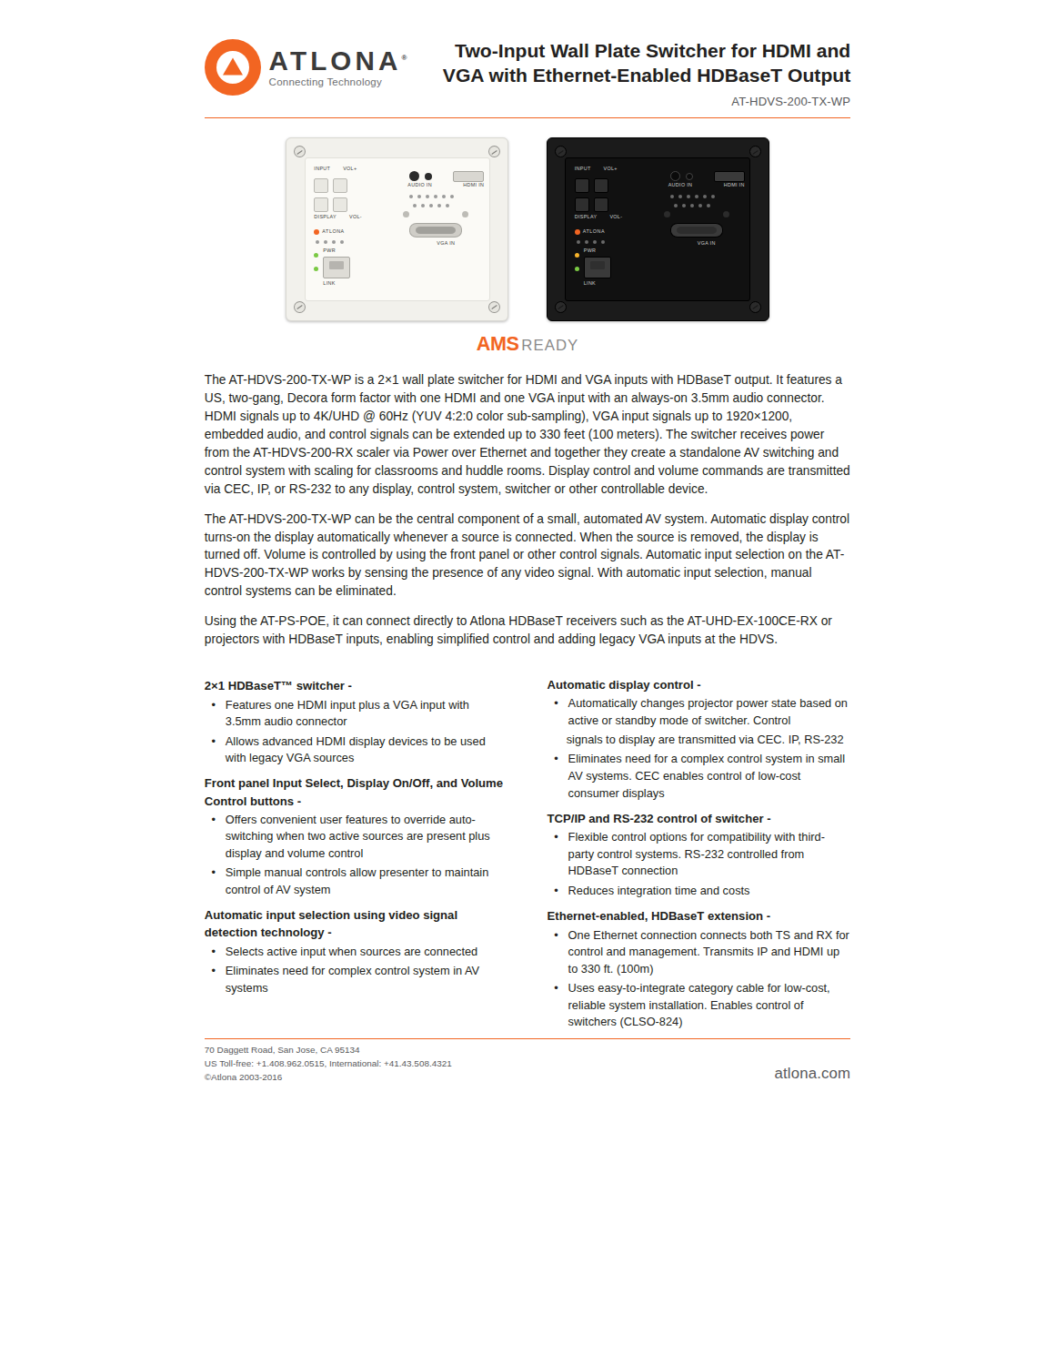ATLONA®
Connecting Technology
Two-Input Wall Plate Switcher for HDMI and
VGA with Ethernet-Enabled HDBaseT Output
AT-HDVS-200-TX-WP
Input Vol+
Display Vol-
ATLONA
PWR
LINK
Audio In HDMI In
VGA In
Input Vol+
Display Vol-
ATLONA
PWR
LINK
Audio In HDMI In
VGA In
AMS READY
The AT-HDVS-200-TX-WP is a 2×1 wall plate switcher for HDMI and VGA inputs with HDBaseT output. It features a US, two-gang, Decora form factor with one HDMI and one VGA input with an always-on 3.5mm audio connector. HDMI signals up to 4K/UHD @ 60Hz (YUV 4:2:0 color sub-sampling), VGA input signals up to 1920×1200, embedded audio, and control signals can be extended up to 330 feet (100 meters). The switcher receives power from the AT-HDVS-200-RX scaler via Power over Ethernet and together they create a standalone AV switching and control system with scaling for classrooms and huddle rooms. Display control and volume commands are transmitted via CEC, IP, or RS-232 to any display, control system, switcher or other controllable device.
The AT-HDVS-200-TX-WP can be the central component of a small, automated AV system. Automatic display control turns-on the display automatically whenever a source is connected. When the source is removed, the display is turned off. Volume is controlled by using the front panel or other control signals. Automatic input selection on the AT-HDVS-200-TX-WP works by sensing the presence of any video signal. With automatic input selection, manual control systems can be eliminated.
Using the AT-PS-POE, it can connect directly to Atlona HDBaseT receivers such as the AT-UHD-EX-100CE-RX or projectors with HDBaseT inputs, enabling simplified control and adding legacy VGA inputs at the HDVS.
2×1 HDBaseT™ switcher -
Features one HDMI input plus a VGA input with 3.5mm audio connector
Allows advanced HDMI display devices to be used with legacy VGA sources
Front panel Input Select, Display On/Off, and Volume Control buttons -
Offers convenient user features to override auto-switching when two active sources are present plus display and volume control
Simple manual controls allow presenter to maintain control of AV system
Automatic input selection using video signal detection technology -
Selects active input when sources are connected
Eliminates need for complex control system in AV systems
Automatic display control -
Automatically changes projector power state based on active or standby mode of switcher. Control
signals to display are transmitted via CEC. IP, RS-232
Eliminates need for a complex control system in small AV systems. CEC enables control of low-cost consumer displays
TCP/IP and RS-232 control of switcher -
Flexible control options for compatibility with third-party control systems. RS-232 controlled from HDBaseT connection
Reduces integration time and costs
Ethernet-enabled, HDBaseT extension -
One Ethernet connection connects both TS and RX for control and management. Transmits IP and HDMI up to 330 ft. (100m)
Uses easy-to-integrate category cable for low-cost, reliable system installation. Enables control of switchers (CLSO-824)
70 Daggett Road, San Jose, CA 95134
US Toll-free: +1.408.962.0515, International: +41.43.508.4321
©Atlona 2003-2016
atlona.com